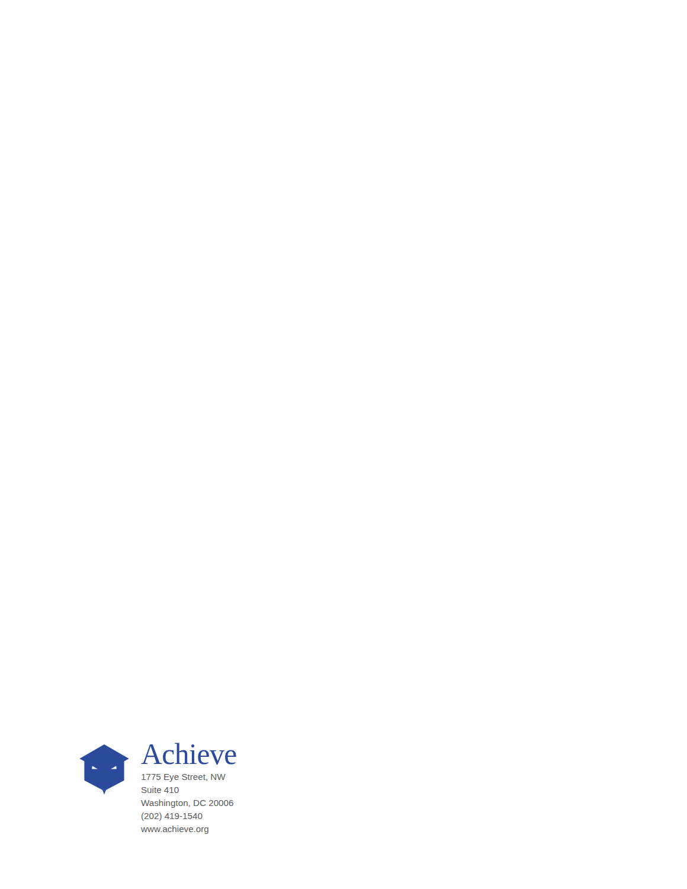Achieve logo
Achieve
1775 Eye Street, NW
Suite 410
Washington, DC 20006
(202) 419-1540
www.achieve.org